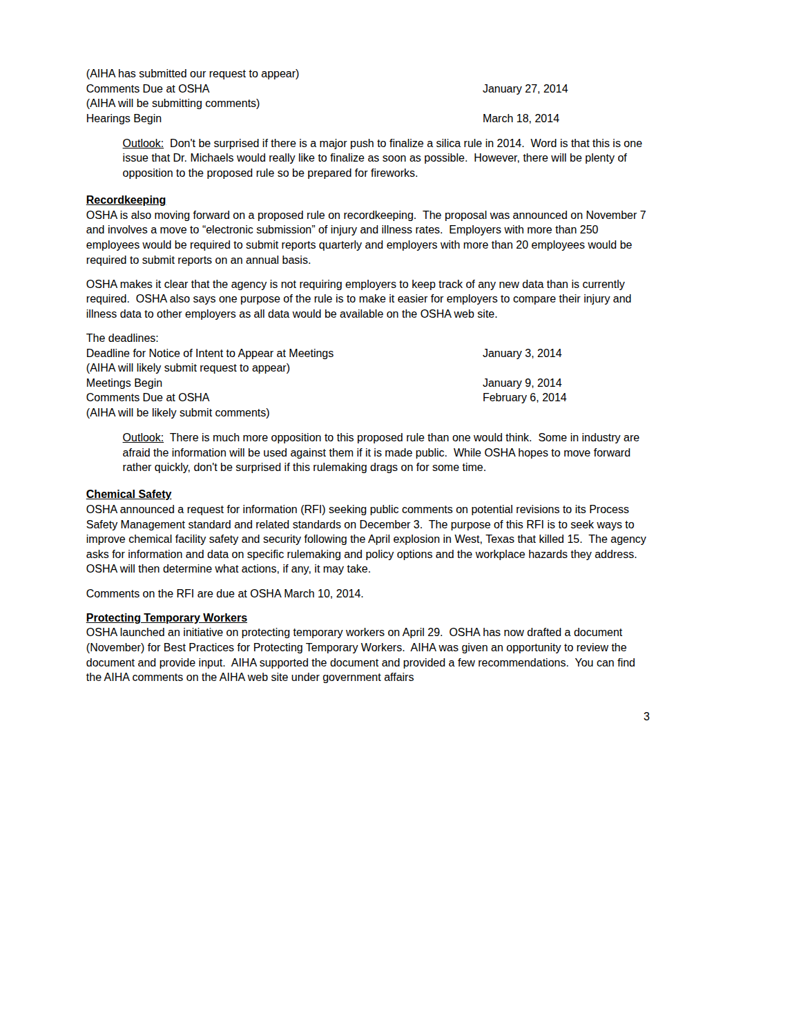(AIHA has submitted our request to appear)
| Comments Due at OSHA | January 27, 2014 |
(AIHA will be submitting comments)
| Hearings Begin | March 18, 2014 |
Outlook: Don't be surprised if there is a major push to finalize a silica rule in 2014. Word is that this is one issue that Dr. Michaels would really like to finalize as soon as possible. However, there will be plenty of opposition to the proposed rule so be prepared for fireworks.
Recordkeeping
OSHA is also moving forward on a proposed rule on recordkeeping. The proposal was announced on November 7 and involves a move to “electronic submission” of injury and illness rates. Employers with more than 250 employees would be required to submit reports quarterly and employers with more than 20 employees would be required to submit reports on an annual basis.
OSHA makes it clear that the agency is not requiring employers to keep track of any new data than is currently required. OSHA also says one purpose of the rule is to make it easier for employers to compare their injury and illness data to other employers as all data would be available on the OSHA web site.
The deadlines:
| Deadline for Notice of Intent to Appear at Meetings | January 3, 2014 |
(AIHA will likely submit request to appear)
| Meetings Begin | January 9, 2014 |
| Comments Due at OSHA | February 6, 2014 |
(AIHA will be likely submit comments)
Outlook: There is much more opposition to this proposed rule than one would think. Some in industry are afraid the information will be used against them if it is made public. While OSHA hopes to move forward rather quickly, don't be surprised if this rulemaking drags on for some time.
Chemical Safety
OSHA announced a request for information (RFI) seeking public comments on potential revisions to its Process Safety Management standard and related standards on December 3. The purpose of this RFI is to seek ways to improve chemical facility safety and security following the April explosion in West, Texas that killed 15. The agency asks for information and data on specific rulemaking and policy options and the workplace hazards they address. OSHA will then determine what actions, if any, it may take.
Comments on the RFI are due at OSHA March 10, 2014.
Protecting Temporary Workers
OSHA launched an initiative on protecting temporary workers on April 29. OSHA has now drafted a document (November) for Best Practices for Protecting Temporary Workers. AIHA was given an opportunity to review the document and provide input. AIHA supported the document and provided a few recommendations. You can find the AIHA comments on the AIHA web site under government affairs
3